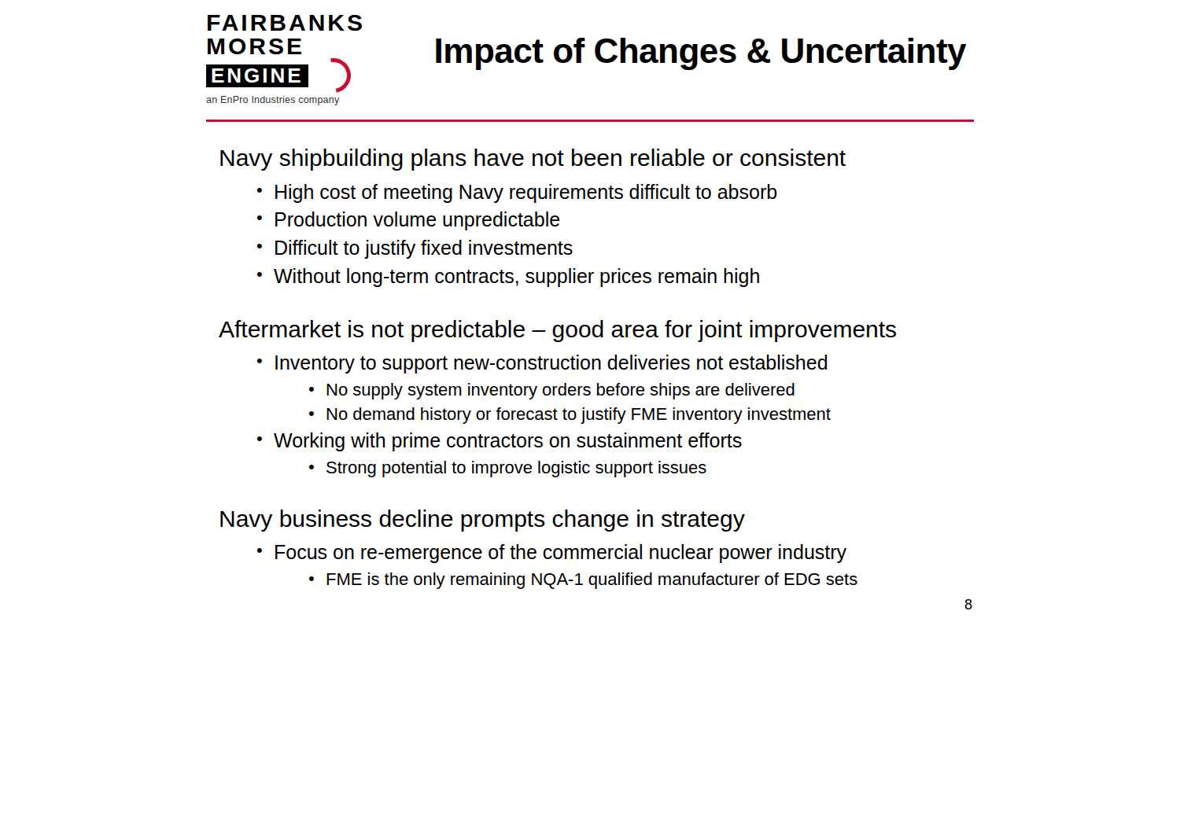FAIRBANKS MORSE ENGINE an EnPro Industries company
Impact of Changes & Uncertainty
Navy shipbuilding plans have not been reliable or consistent
High cost of meeting Navy requirements difficult to absorb
Production volume unpredictable
Difficult to justify fixed investments
Without long-term contracts, supplier prices remain high
Aftermarket is not predictable – good area for joint improvements
Inventory to support new-construction deliveries not established
No supply system inventory orders before ships are delivered
No demand history or forecast to justify FME inventory investment
Working with prime contractors on sustainment efforts
Strong potential to improve logistic support issues
Navy business decline prompts change in strategy
Focus on re-emergence of the commercial nuclear power industry
FME is the only remaining NQA-1 qualified manufacturer of EDG sets
8